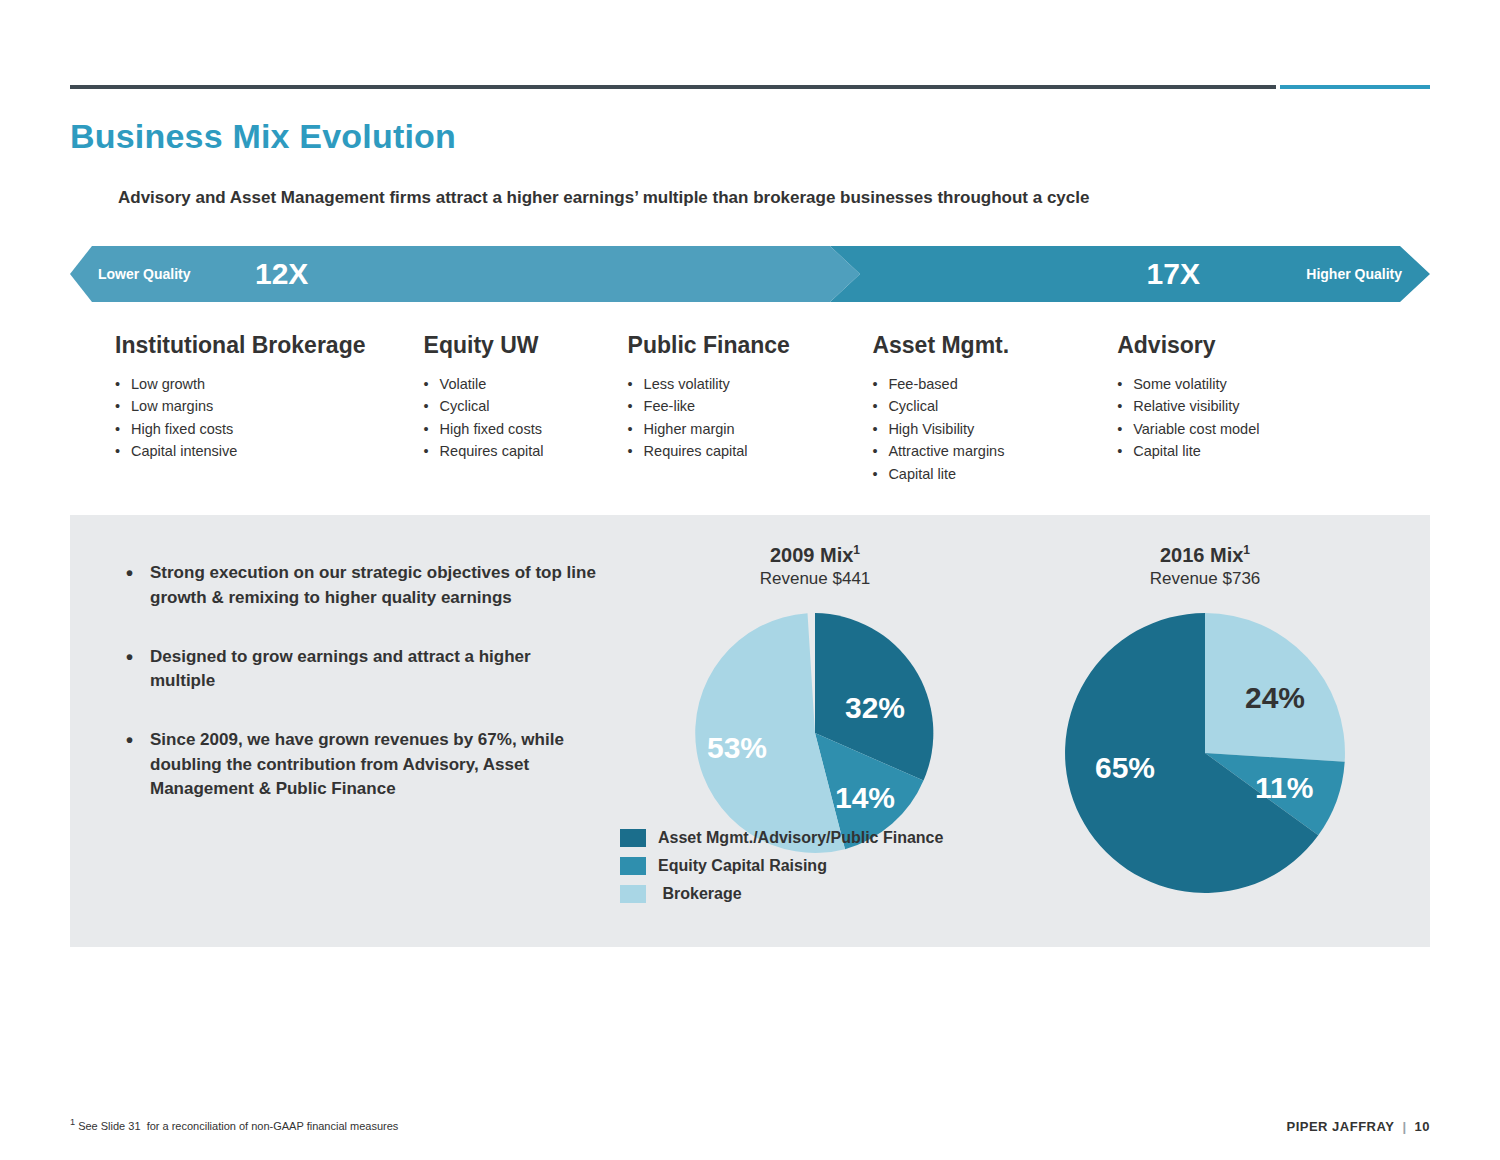Business Mix Evolution
Advisory and Asset Management firms attract a higher earnings’ multiple than brokerage businesses throughout a cycle
Lower Quality 12X 17X Higher Quality
Institutional Brokerage
Low growth
Low margins
High fixed costs
Capital intensive
Equity UW
Volatile
Cyclical
High fixed costs
Requires capital
Public Finance
Less volatility
Fee-like
Higher margin
Requires capital
Asset Mgmt.
Fee-based
Cyclical
High Visibility
Attractive margins
Capital lite
Advisory
Some volatility
Relative visibility
Variable cost model
Capital lite
Strong execution on our strategic objectives of top line growth & remixing to higher quality earnings
Designed to grow earnings and attract a higher multiple
Since 2009, we have grown revenues by 67%, while doubling the contribution from Advisory, Asset Management & Public Finance
2009 Mix1
Revenue $441
32% 14% 53%
Asset Mgmt./Advisory/Public Finance
Equity Capital Raising
Brokerage
2016 Mix1
Revenue $736
24% 11% 65%
1 See Slide 31 for a reconciliation of non-GAAP financial measures
PIPER JAFFRAY|10